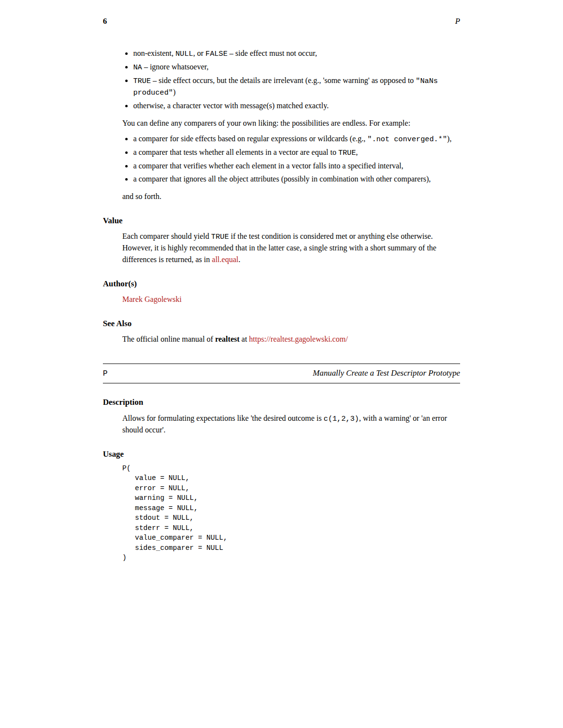6 P
non-existent, NULL, or FALSE – side effect must not occur,
NA – ignore whatsoever,
TRUE – side effect occurs, but the details are irrelevant (e.g., 'some warning' as opposed to "NaNs produced")
otherwise, a character vector with message(s) matched exactly.
You can define any comparers of your own liking: the possibilities are endless. For example:
a comparer for side effects based on regular expressions or wildcards (e.g., ".not converged.*"),
a comparer that tests whether all elements in a vector are equal to TRUE,
a comparer that verifies whether each element in a vector falls into a specified interval,
a comparer that ignores all the object attributes (possibly in combination with other comparers),
and so forth.
Value
Each comparer should yield TRUE if the test condition is considered met or anything else otherwise. However, it is highly recommended that in the latter case, a single string with a short summary of the differences is returned, as in all.equal.
Author(s)
Marek Gagolewski
See Also
The official online manual of realtest at https://realtest.gagolewski.com/
P Manually Create a Test Descriptor Prototype
Description
Allows for formulating expectations like 'the desired outcome is c(1,2,3), with a warning' or 'an error should occur'.
Usage
P(
   value = NULL,
   error = NULL,
   warning = NULL,
   message = NULL,
   stdout = NULL,
   stderr = NULL,
   value_comparer = NULL,
   sides_comparer = NULL
)